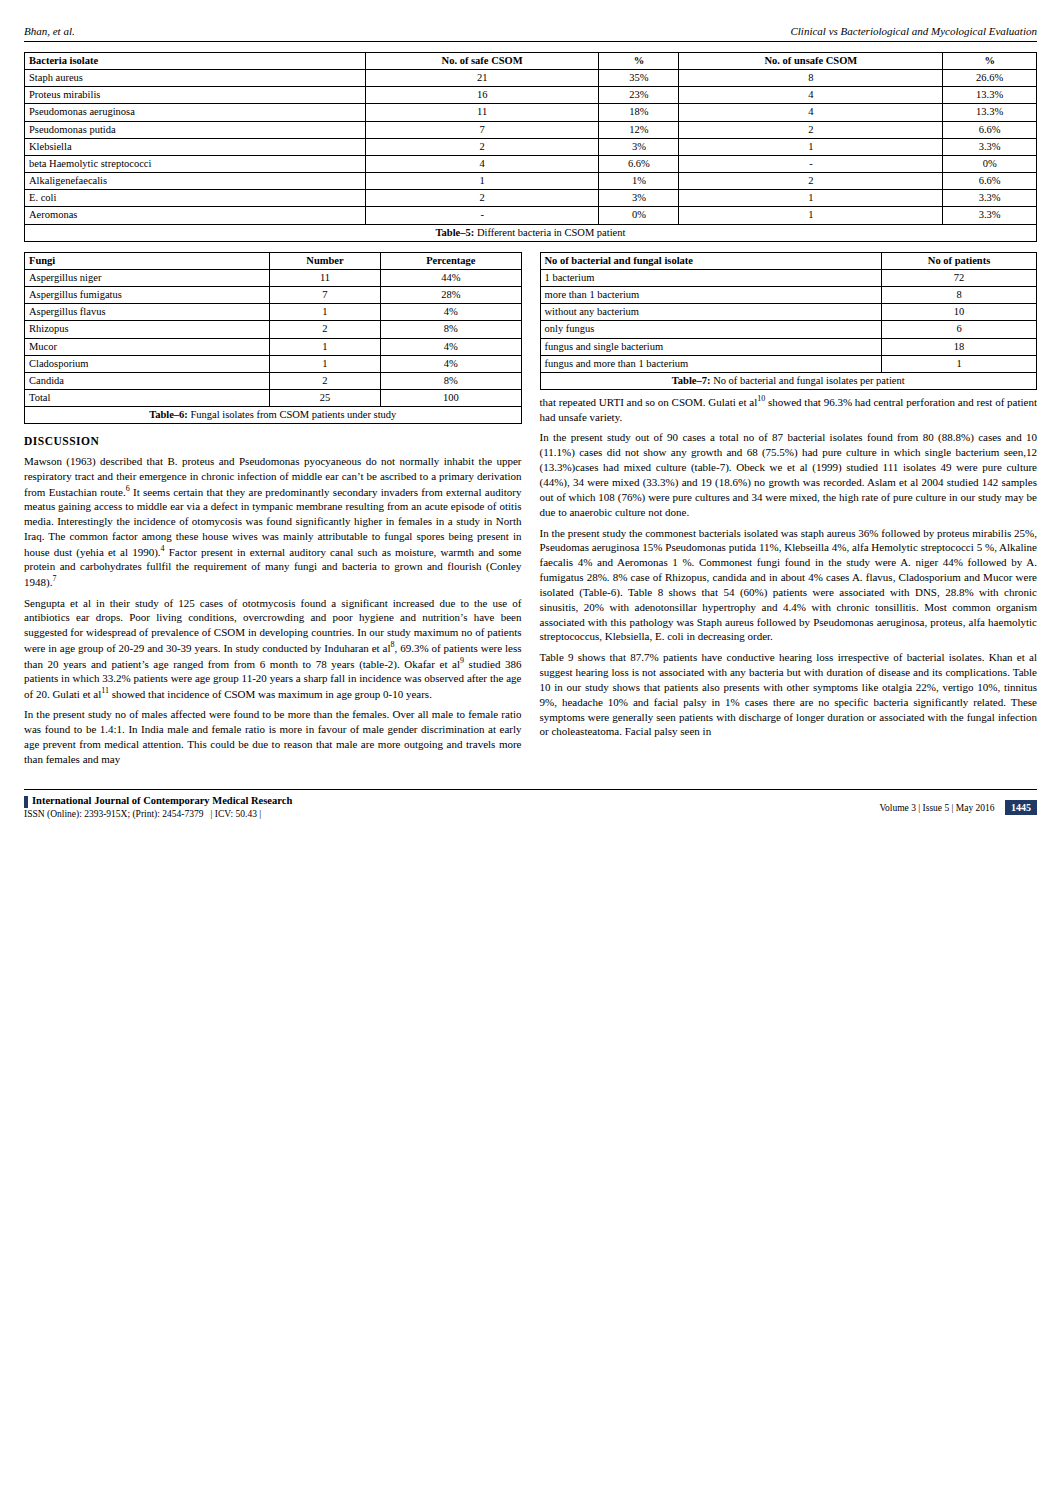Bhan, et al.
Clinical vs Bacteriological and Mycological Evaluation
| Bacteria isolate | No. of safe CSOM | % | No. of unsafe CSOM | % |
| --- | --- | --- | --- | --- |
| Staph aureus | 21 | 35% | 8 | 26.6% |
| Proteus mirabilis | 16 | 23% | 4 | 13.3% |
| Pseudomonas aeruginosa | 11 | 18% | 4 | 13.3% |
| Pseudomonas putida | 7 | 12% | 2 | 6.6% |
| Klebsiella | 2 | 3% | 1 | 3.3% |
| beta Haemolytic streptococci | 4 | 6.6% | - | 0% |
| Alkaligenefaecalis | 1 | 1% | 2 | 6.6% |
| E. coli | 2 | 3% | 1 | 3.3% |
| Aeromonas | - | 0% | 1 | 3.3% |
| Table–5: Different bacteria in CSOM patient |
| Fungi | Number | Percentage |
| --- | --- | --- |
| Aspergillus niger | 11 | 44% |
| Aspergillus fumigatus | 7 | 28% |
| Aspergillus flavus | 1 | 4% |
| Rhizopus | 2 | 8% |
| Mucor | 1 | 4% |
| Cladosporium | 1 | 4% |
| Candida | 2 | 8% |
| Total | 25 | 100 |
| Table–6: Fungal isolates from CSOM patients under study |
DISCUSSION
Mawson (1963) described that B. proteus and Pseudomonas pyocyaneous do not normally inhabit the upper respiratory tract and their emergence in chronic infection of middle ear can’t be ascribed to a primary derivation from Eustachian route.6 It seems certain that they are predominantly secondary invaders from external auditory meatus gaining access to middle ear via a defect in tympanic membrane resulting from an acute episode of otitis media. Interestingly the incidence of otomycosis was found significantly higher in females in a study in North Iraq. The common factor among these house wives was mainly attributable to fungal spores being present in house dust (yehia et al 1990).4 Factor present in external auditory canal such as moisture, warmth and some protein and carbohydrates fullfil the requirement of many fungi and bacteria to grown and flourish (Conley 1948).7
Sengupta et al in their study of 125 cases of ototmycosis found a significant increased due to the use of antibiotics ear drops. Poor living conditions, overcrowding and poor hygiene and nutrition’s have been suggested for widespread of prevalence of CSOM in developing countries. In our study maximum no of patients were in age group of 20-29 and 30-39 years. In study conducted by Induharan et al8, 69.3% of patients were less than 20 years and patient’s age ranged from from 6 month to 78 years (table-2). Okafar et al9 studied 386 patients in which 33.2% patients were age group 11-20 years a sharp fall in incidence was observed after the age of 20. Gulati et al11 showed that incidence of CSOM was maximum in age group 0-10 years.
In the present study no of males affected were found to be more than the females. Over all male to female ratio was found to be 1.4:1. In India male and female ratio is more in favour of male gender discrimination at early age prevent from medical attention. This could be due to reason that male are more outgoing and travels more than females and may
| No of bacterial and fungal isolate | No of patients |
| --- | --- |
| 1 bacterium | 72 |
| more than 1 bacterium | 8 |
| without any bacterium | 10 |
| only fungus | 6 |
| fungus and single bacterium | 18 |
| fungus and more than 1 bacterium | 1 |
| Table–7: No of bacterial and fungal isolates per patient |
that repeated URTI and so on CSOM. Gulati et al10 showed that 96.3% had central perforation and rest of patient had unsafe variety.
In the present study out of 90 cases a total no of 87 bacterial isolates found from 80 (88.8%) cases and 10 (11.1%) cases did not show any growth and 68 (75.5%) had pure culture in which single bacterium seen,12 (13.3%)cases had mixed culture (table-7). Obeck we et al (1999) studied 111 isolates 49 were pure culture (44%), 34 were mixed (33.3%) and 19 (18.6%) no growth was recorded. Aslam et al 2004 studied 142 samples out of which 108 (76%) were pure cultures and 34 were mixed, the high rate of pure culture in our study may be due to anaerobic culture not done.
In the present study the commonest bacterials isolated was staph aureus 36% followed by proteus mirabilis 25%, Pseudomas aeruginosa 15% Pseudomonas putida 11%, Klebseilla 4%, alfa Hemolytic streptococci 5 %, Alkaline faecalis 4% and Aeromonas 1 %. Commonest fungi found in the study were A. niger 44% followed by A. fumigatus 28%. 8% case of Rhizopus, candida and in about 4% cases A. flavus, Cladosporium and Mucor were isolated (Table-6). Table 8 shows that 54 (60%) patients were associated with DNS, 28.8% with chronic sinusitis, 20% with adenotonsillar hypertrophy and 4.4% with chronic tonsillitis. Most common organism associated with this pathology was Staph aureus followed by Pseudomonas aeruginosa, proteus, alfa haemolytic streptococcus, Klebsiella, E. coli in decreasing order.
Table 9 shows that 87.7% patients have conductive hearing loss irrespective of bacterial isolates. Khan et al suggest hearing loss is not associated with any bacteria but with duration of disease and its complications. Table 10 in our study shows that patients also presents with other symptoms like otalgia 22%, vertigo 10%, tinnitus 9%, headache 10% and facial palsy in 1% cases there are no specific bacteria significantly related. These symptoms were generally seen patients with discharge of longer duration or associated with the fungal infection or choleasteatoma. Facial palsy seen in
International Journal of Contemporary Medical Research
ISSN (Online): 2393-915X; (Print): 2454-7379 | ICV: 50.43 |
Volume 3 | Issue 5 | May 2016 1445